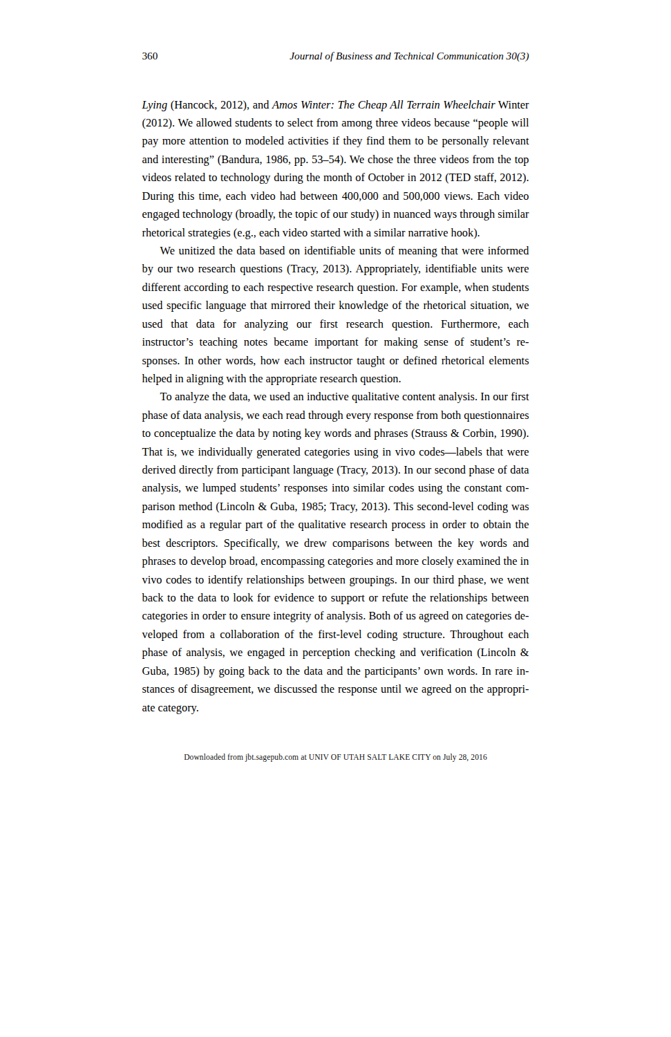360 Journal of Business and Technical Communication 30(3)
Lying (Hancock, 2012), and Amos Winter: The Cheap All Terrain Wheelchair Winter (2012). We allowed students to select from among three videos because “people will pay more attention to modeled activities if they find them to be personally relevant and interesting” (Bandura, 1986, pp. 53–54). We chose the three videos from the top videos related to technology during the month of October in 2012 (TED staff, 2012). During this time, each video had between 400,000 and 500,000 views. Each video engaged technology (broadly, the topic of our study) in nuanced ways through similar rhetorical strategies (e.g., each video started with a similar narrative hook).
We unitized the data based on identifiable units of meaning that were informed by our two research questions (Tracy, 2013). Appropriately, identifiable units were different according to each respective research question. For example, when students used specific language that mirrored their knowledge of the rhetorical situation, we used that data for analyzing our first research question. Furthermore, each instructor’s teaching notes became important for making sense of student’s responses. In other words, how each instructor taught or defined rhetorical elements helped in aligning with the appropriate research question.
To analyze the data, we used an inductive qualitative content analysis. In our first phase of data analysis, we each read through every response from both questionnaires to conceptualize the data by noting key words and phrases (Strauss & Corbin, 1990). That is, we individually generated categories using in vivo codes—labels that were derived directly from participant language (Tracy, 2013). In our second phase of data analysis, we lumped students’ responses into similar codes using the constant comparison method (Lincoln & Guba, 1985; Tracy, 2013). This second-level coding was modified as a regular part of the qualitative research process in order to obtain the best descriptors. Specifically, we drew comparisons between the key words and phrases to develop broad, encompassing categories and more closely examined the in vivo codes to identify relationships between groupings. In our third phase, we went back to the data to look for evidence to support or refute the relationships between categories in order to ensure integrity of analysis. Both of us agreed on categories developed from a collaboration of the first-level coding structure. Throughout each phase of analysis, we engaged in perception checking and verification (Lincoln & Guba, 1985) by going back to the data and the participants’ own words. In rare instances of disagreement, we discussed the response until we agreed on the appropriate category.
Downloaded from jbt.sagepub.com at UNIV OF UTAH SALT LAKE CITY on July 28, 2016